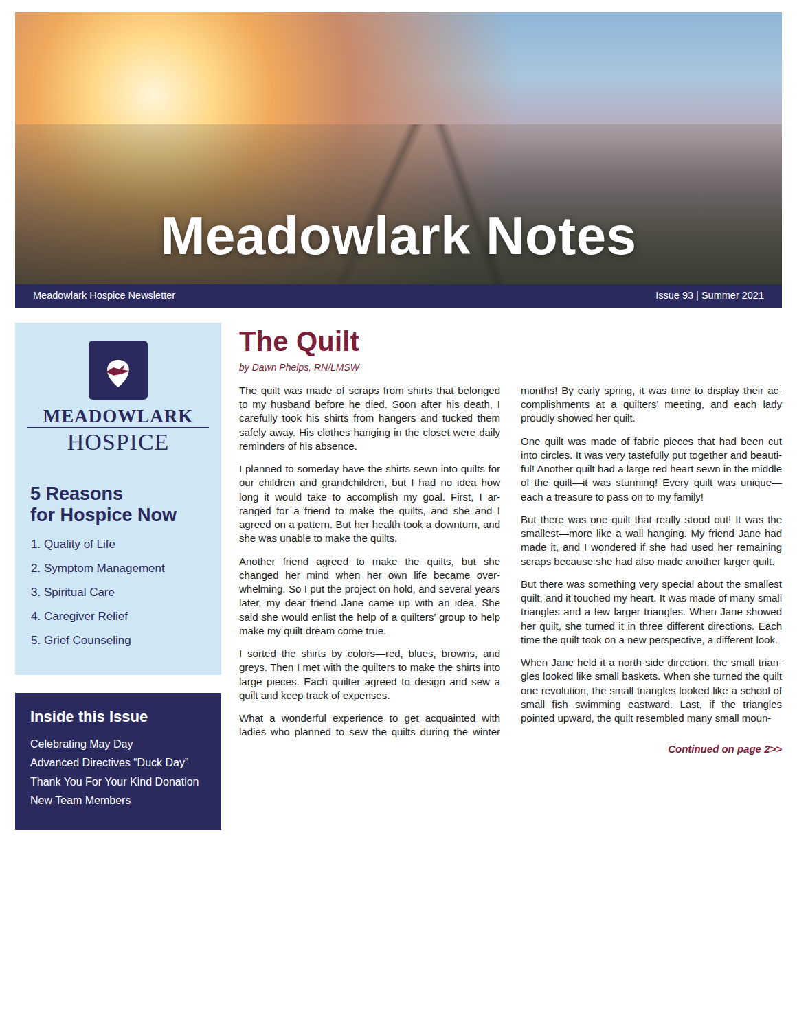Meadowlark Notes
Meadowlark Hospice Newsletter Issue 93 | Summer 2021
MEADOWLARK HOSPICE
5 Reasons
for Hospice Now
Quality of Life
Symptom Management
Spiritual Care
Caregiver Relief
Grief Counseling
Inside this Issue
Celebrating May Day
Advanced Directives “Duck Day”
Thank You For Your Kind Donation
New Team Members
The Quilt
by Dawn Phelps, RN/LMSW
The quilt was made of scraps from shirts that belonged to my husband before he died. Soon after his death, I carefully took his shirts from hangers and tucked them safely away. His clothes hanging in the closet were daily reminders of his absence.
I planned to someday have the shirts sewn into quilts for our children and grandchildren, but I had no idea how long it would take to accomplish my goal. First, I arranged for a friend to make the quilts, and she and I agreed on a pattern. But her health took a downturn, and she was unable to make the quilts.
Another friend agreed to make the quilts, but she changed her mind when her own life became overwhelming. So I put the project on hold, and several years later, my dear friend Jane came up with an idea. She said she would enlist the help of a quilters’ group to help make my quilt dream come true.
I sorted the shirts by colors—red, blues, browns, and greys. Then I met with the quilters to make the shirts into large pieces. Each quilter agreed to design and sew a quilt and keep track of expenses.
What a wonderful experience to get acquainted with ladies who planned to sew the quilts during the winter months! By early spring, it was time to display their accomplishments at a quilters’ meeting, and each lady proudly showed her quilt.
One quilt was made of fabric pieces that had been cut into circles. It was very tastefully put together and beautiful! Another quilt had a large red heart sewn in the middle of the quilt—it was stunning! Every quilt was unique—each a treasure to pass on to my family!
But there was one quilt that really stood out! It was the smallest—more like a wall hanging. My friend Jane had made it, and I wondered if she had used her remaining scraps because she had also made another larger quilt.
But there was something very special about the smallest quilt, and it touched my heart. It was made of many small triangles and a few larger triangles. When Jane showed her quilt, she turned it in three different directions. Each time the quilt took on a new perspective, a different look.
When Jane held it a north-side direction, the small triangles looked like small baskets. When she turned the quilt one revolution, the small triangles looked like a school of small fish swimming eastward. Last, if the triangles pointed upward, the quilt resembled many small moun-
Continued on page 2>>